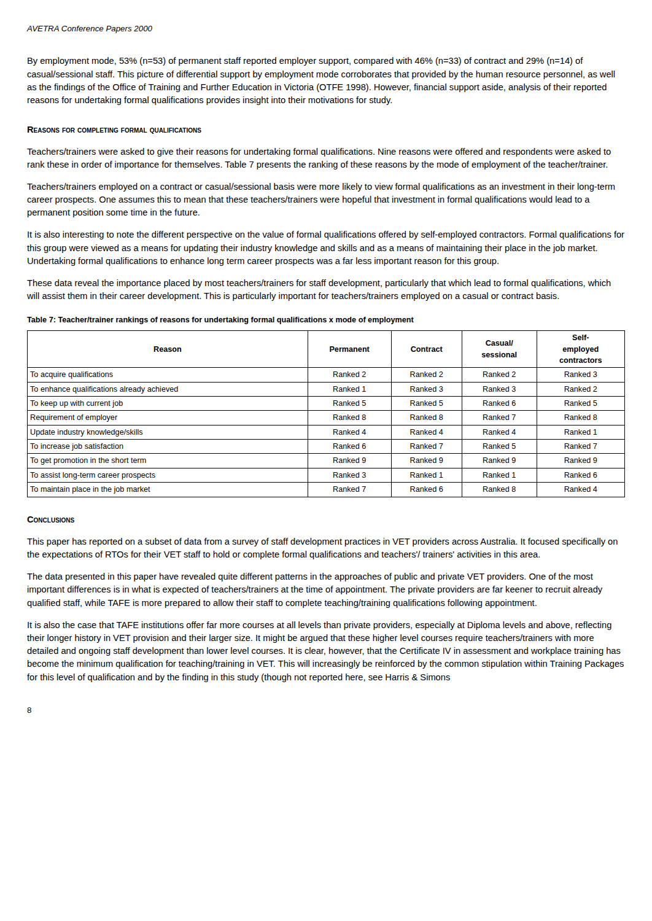AVETRA Conference Papers 2000
By employment mode, 53% (n=53) of permanent staff reported employer support, compared with 46% (n=33) of contract and 29% (n=14) of casual/sessional staff. This picture of differential support by employment mode corroborates that provided by the human resource personnel, as well as the findings of the Office of Training and Further Education in Victoria (OTFE 1998). However, financial support aside, analysis of their reported reasons for undertaking formal qualifications provides insight into their motivations for study.
Reasons for completing formal qualifications
Teachers/trainers were asked to give their reasons for undertaking formal qualifications. Nine reasons were offered and respondents were asked to rank these in order of importance for themselves. Table 7 presents the ranking of these reasons by the mode of employment of the teacher/trainer.
Teachers/trainers employed on a contract or casual/sessional basis were more likely to view formal qualifications as an investment in their long-term career prospects. One assumes this to mean that these teachers/trainers were hopeful that investment in formal qualifications would lead to a permanent position some time in the future.
It is also interesting to note the different perspective on the value of formal qualifications offered by self-employed contractors. Formal qualifications for this group were viewed as a means for updating their industry knowledge and skills and as a means of maintaining their place in the job market. Undertaking formal qualifications to enhance long term career prospects was a far less important reason for this group.
These data reveal the importance placed by most teachers/trainers for staff development, particularly that which lead to formal qualifications, which will assist them in their career development. This is particularly important for teachers/trainers employed on a casual or contract basis.
Table 7: Teacher/trainer rankings of reasons for undertaking formal qualifications x mode of employment
| Reason | Permanent | Contract | Casual/ sessional | Self- employed contractors |
| --- | --- | --- | --- | --- |
| To acquire qualifications | Ranked 2 | Ranked 2 | Ranked 2 | Ranked 3 |
| To enhance qualifications already achieved | Ranked 1 | Ranked 3 | Ranked 3 | Ranked 2 |
| To keep up with current job | Ranked 5 | Ranked 5 | Ranked 6 | Ranked 5 |
| Requirement of employer | Ranked 8 | Ranked 8 | Ranked 7 | Ranked 8 |
| Update industry knowledge/skills | Ranked 4 | Ranked 4 | Ranked 4 | Ranked 1 |
| To increase job satisfaction | Ranked 6 | Ranked 7 | Ranked 5 | Ranked 7 |
| To get promotion in the short term | Ranked 9 | Ranked 9 | Ranked 9 | Ranked 9 |
| To assist long-term career prospects | Ranked 3 | Ranked 1 | Ranked 1 | Ranked 6 |
| To maintain place in the job market | Ranked 7 | Ranked 6 | Ranked 8 | Ranked 4 |
Conclusions
This paper has reported on a subset of data from a survey of staff development practices in VET providers across Australia. It focused specifically on the expectations of RTOs for their VET staff to hold or complete formal qualifications and teachers'/ trainers' activities in this area.
The data presented in this paper have revealed quite different patterns in the approaches of public and private VET providers. One of the most important differences is in what is expected of teachers/trainers at the time of appointment. The private providers are far keener to recruit already qualified staff, while TAFE is more prepared to allow their staff to complete teaching/training qualifications following appointment.
It is also the case that TAFE institutions offer far more courses at all levels than private providers, especially at Diploma levels and above, reflecting their longer history in VET provision and their larger size. It might be argued that these higher level courses require teachers/trainers with more detailed and ongoing staff development than lower level courses. It is clear, however, that the Certificate IV in assessment and workplace training has become the minimum qualification for teaching/training in VET. This will increasingly be reinforced by the common stipulation within Training Packages for this level of qualification and by the finding in this study (though not reported here, see Harris & Simons
8